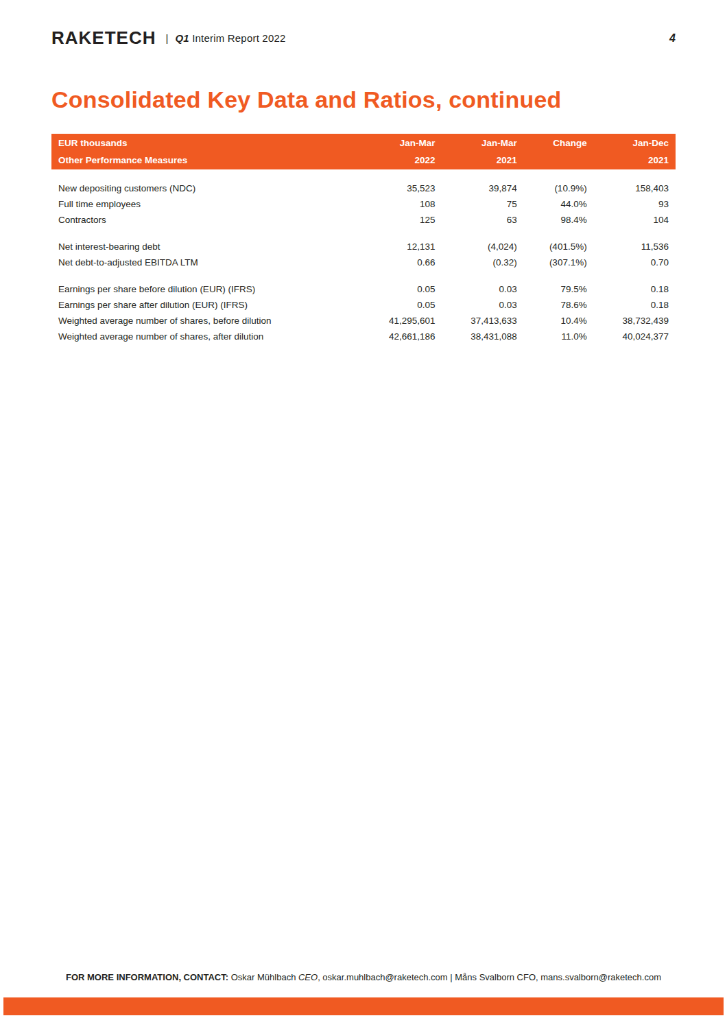RАKETECH | Q1 Interim Report 2022 4
Consolidated Key Data and Ratios, continued
| EUR thousands | Jan-Mar | Jan-Mar | Change | Jan-Dec |
| --- | --- | --- | --- | --- |
| Other Performance Measures | 2022 | 2021 | | 2021 |
| New depositing customers (NDC) | 35,523 | 39,874 | (10.9%) | 158,403 |
| Full time employees | 108 | 75 | 44.0% | 93 |
| Contractors | 125 | 63 | 98.4% | 104 |
| Net interest-bearing debt | 12,131 | (4,024) | (401.5%) | 11,536 |
| Net debt-to-adjusted EBITDA LTM | 0.66 | (0.32) | (307.1%) | 0.70 |
| Earnings per share before dilution (EUR) (IFRS) | 0.05 | 0.03 | 79.5% | 0.18 |
| Earnings per share after dilution (EUR) (IFRS) | 0.05 | 0.03 | 78.6% | 0.18 |
| Weighted average number of shares, before dilution | 41,295,601 | 37,413,633 | 10.4% | 38,732,439 |
| Weighted average number of shares, after dilution | 42,661,186 | 38,431,088 | 11.0% | 40,024,377 |
FOR MORE INFORMATION, CONTACT: Oskar Mühlbach CEO, oskar.muhlbach@raketech.com | Måns Svalborn CFO, mans.svalborn@raketech.com